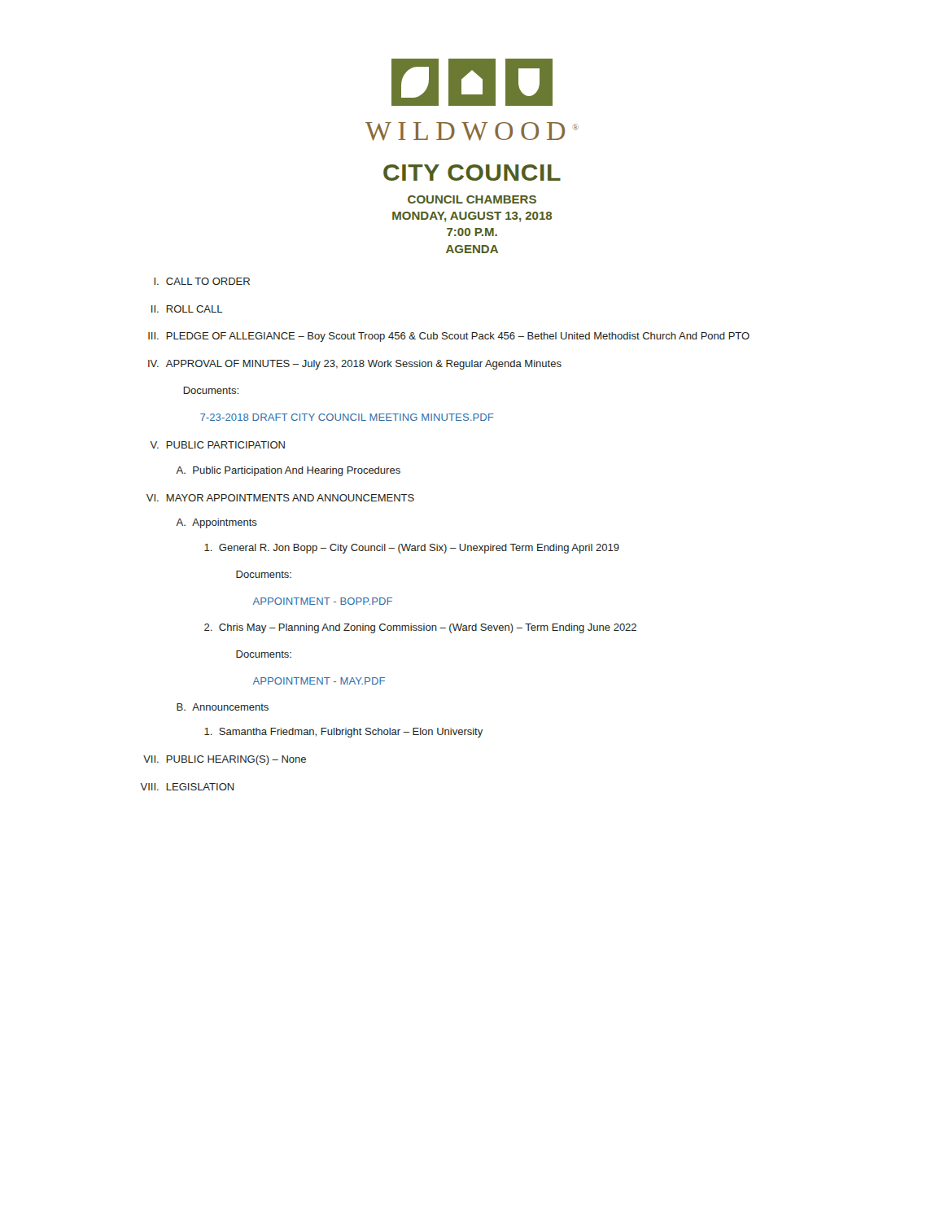WILDWOOD®
CITY COUNCIL
COUNCIL CHAMBERS
MONDAY, AUGUST 13, 2018
7:00 P.M.
AGENDA
CALL TO ORDER
ROLL CALL
PLEDGE OF ALLEGIANCE – Boy Scout Troop 456 & Cub Scout Pack 456 – Bethel United Methodist Church And Pond PTO
APPROVAL OF MINUTES – July 23, 2018 Work Session & Regular Agenda Minutes
Documents:
7-23-2018 DRAFT CITY COUNCIL MEETING MINUTES.PDF
PUBLIC PARTICIPATION
Public Participation And Hearing Procedures
MAYOR APPOINTMENTS AND ANNOUNCEMENTS
Appointments
General R. Jon Bopp – City Council – (Ward Six) – Unexpired Term Ending April 2019
Documents:
APPOINTMENT - BOPP.PDF
Chris May – Planning And Zoning Commission – (Ward Seven) – Term Ending June 2022
Documents:
APPOINTMENT - MAY.PDF
Announcements
Samantha Friedman, Fulbright Scholar – Elon University
PUBLIC HEARING(S) – None
LEGISLATION